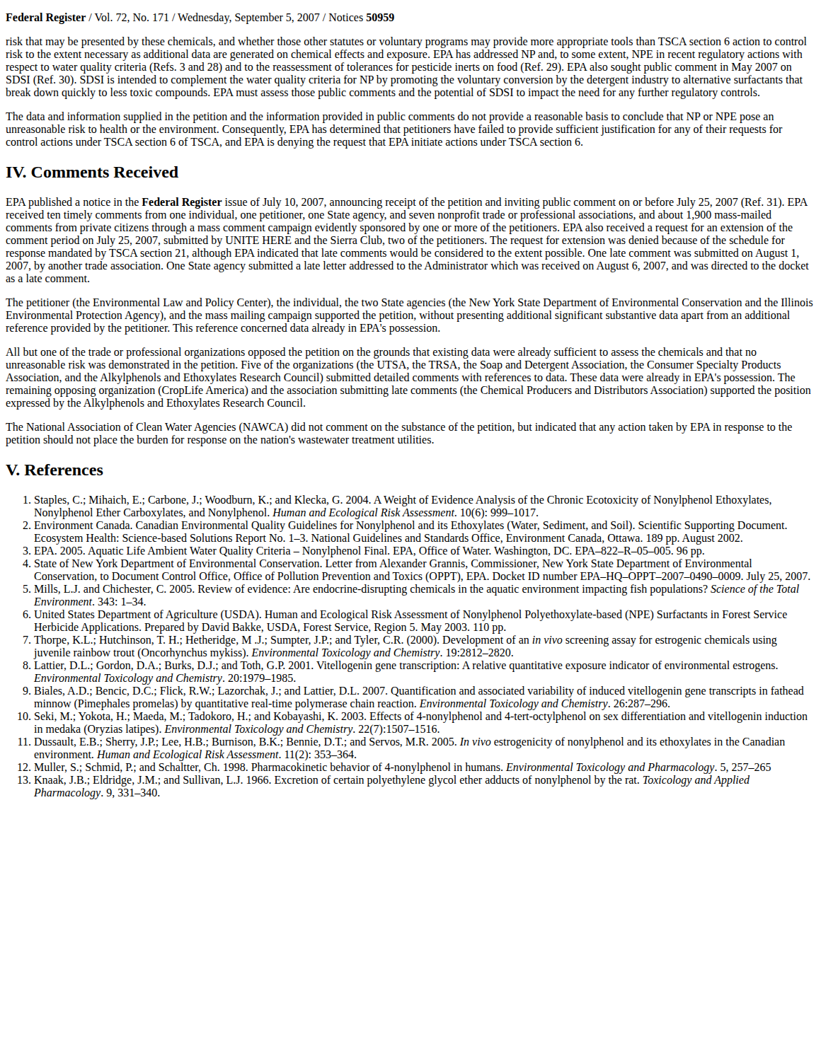Federal Register / Vol. 72, No. 171 / Wednesday, September 5, 2007 / Notices 50959
risk that may be presented by these chemicals, and whether those other statutes or voluntary programs may provide more appropriate tools than TSCA section 6 action to control risk to the extent necessary as additional data are generated on chemical effects and exposure. EPA has addressed NP and, to some extent, NPE in recent regulatory actions with respect to water quality criteria (Refs. 3 and 28) and to the reassessment of tolerances for pesticide inerts on food (Ref. 29). EPA also sought public comment in May 2007 on SDSI (Ref. 30). SDSI is intended to complement the water quality criteria for NP by promoting the voluntary conversion by the detergent industry to alternative surfactants that break down quickly to less toxic compounds. EPA must assess those public comments and the potential of SDSI to impact the need for any further regulatory controls.
The data and information supplied in the petition and the information provided in public comments do not provide a reasonable basis to conclude that NP or NPE pose an unreasonable risk to health or the environment. Consequently, EPA has determined that petitioners have failed to provide sufficient justification for any of their requests for control actions under TSCA section 6 of TSCA, and EPA is denying the request that EPA initiate actions under TSCA section 6.
IV. Comments Received
EPA published a notice in the Federal Register issue of July 10, 2007, announcing receipt of the petition and inviting public comment on or before July 25, 2007 (Ref. 31). EPA received ten timely comments from one individual, one petitioner, one State agency, and seven nonprofit trade or professional associations, and about 1,900 mass-mailed comments from private citizens through a mass comment campaign evidently sponsored by one or more of the petitioners. EPA also received a request for an extension of the comment period on July 25, 2007, submitted by UNITE HERE and the Sierra Club, two of the petitioners. The request for extension was denied because of the schedule for response mandated by TSCA section 21, although EPA indicated that late comments would be considered to the extent possible. One late comment was submitted on August 1, 2007, by another trade association. One State agency submitted a late letter addressed to the Administrator which was received on August 6, 2007, and was directed to the docket as a late comment.
The petitioner (the Environmental Law and Policy Center), the individual, the two State agencies (the New York State Department of Environmental Conservation and the Illinois Environmental Protection Agency), and the mass mailing campaign supported the petition, without presenting additional significant substantive data apart from an additional reference provided by the petitioner. This reference concerned data already in EPA's possession.
All but one of the trade or professional organizations opposed the petition on the grounds that existing data were already sufficient to assess the chemicals and that no unreasonable risk was demonstrated in the petition. Five of the organizations (the UTSA, the TRSA, the Soap and Detergent Association, the Consumer Specialty Products Association, and the Alkylphenols and Ethoxylates Research Council) submitted detailed comments with references to data. These data were already in EPA's possession. The remaining opposing organization (CropLife America) and the association submitting late comments (the Chemical Producers and Distributors Association) supported the position expressed by the Alkylphenols and Ethoxylates Research Council.
The National Association of Clean Water Agencies (NAWCA) did not comment on the substance of the petition, but indicated that any action taken by EPA in response to the petition should not place the burden for response on the nation's wastewater treatment utilities.
V. References
Staples, C.; Mihaich, E.; Carbone, J.; Woodburn, K.; and Klecka, G. 2004. A Weight of Evidence Analysis of the Chronic Ecotoxicity of Nonylphenol Ethoxylates, Nonylphenol Ether Carboxylates, and Nonylphenol. Human and Ecological Risk Assessment. 10(6): 999–1017.
Environment Canada. Canadian Environmental Quality Guidelines for Nonylphenol and its Ethoxylates (Water, Sediment, and Soil). Scientific Supporting Document. Ecosystem Health: Science-based Solutions Report No. 1–3. National Guidelines and Standards Office, Environment Canada, Ottawa. 189 pp. August 2002.
EPA. 2005. Aquatic Life Ambient Water Quality Criteria – Nonylphenol Final. EPA, Office of Water. Washington, DC. EPA–822–R–05–005. 96 pp.
State of New York Department of Environmental Conservation. Letter from Alexander Grannis, Commissioner, New York State Department of Environmental Conservation, to Document Control Office, Office of Pollution Prevention and Toxics (OPPT), EPA. Docket ID number EPA–HQ–OPPT–2007–0490–0009. July 25, 2007.
Mills, L.J. and Chichester, C. 2005. Review of evidence: Are endocrine-disrupting chemicals in the aquatic environment impacting fish populations? Science of the Total Environment. 343: 1–34.
United States Department of Agriculture (USDA). Human and Ecological Risk Assessment of Nonylphenol Polyethoxylate-based (NPE) Surfactants in Forest Service Herbicide Applications. Prepared by David Bakke, USDA, Forest Service, Region 5. May 2003. 110 pp.
Thorpe, K.L.; Hutchinson, T. H.; Hetheridge, M .J.; Sumpter, J.P.; and Tyler, C.R. (2000). Development of an in vivo screening assay for estrogenic chemicals using juvenile rainbow trout (Oncorhynchus mykiss). Environmental Toxicology and Chemistry. 19:2812–2820.
Lattier, D.L.; Gordon, D.A.; Burks, D.J.; and Toth, G.P. 2001. Vitellogenin gene transcription: A relative quantitative exposure indicator of environmental estrogens. Environmental Toxicology and Chemistry. 20:1979–1985.
Biales, A.D.; Bencic, D.C.; Flick, R.W.; Lazorchak, J.; and Lattier, D.L. 2007. Quantification and associated variability of induced vitellogenin gene transcripts in fathead minnow (Pimephales promelas) by quantitative real-time polymerase chain reaction. Environmental Toxicology and Chemistry. 26:287–296.
Seki, M.; Yokota, H.; Maeda, M.; Tadokoro, H.; and Kobayashi, K. 2003. Effects of 4-nonylphenol and 4-tert-octylphenol on sex differentiation and vitellogenin induction in medaka (Oryzias latipes). Environmental Toxicology and Chemistry. 22(7):1507–1516.
Dussault, E.B.; Sherry, J.P.; Lee, H.B.; Burnison, B.K.; Bennie, D.T.; and Servos, M.R. 2005. In vivo estrogenicity of nonylphenol and its ethoxylates in the Canadian environment. Human and Ecological Risk Assessment. 11(2): 353–364.
Muller, S.; Schmid, P.; and Schaltter, Ch. 1998. Pharmacokinetic behavior of 4-nonylphenol in humans. Environmental Toxicology and Pharmacology. 5, 257–265
Knaak, J.B.; Eldridge, J.M.; and Sullivan, L.J. 1966. Excretion of certain polyethylene glycol ether adducts of nonylphenol by the rat. Toxicology and Applied Pharmacology. 9, 331–340.